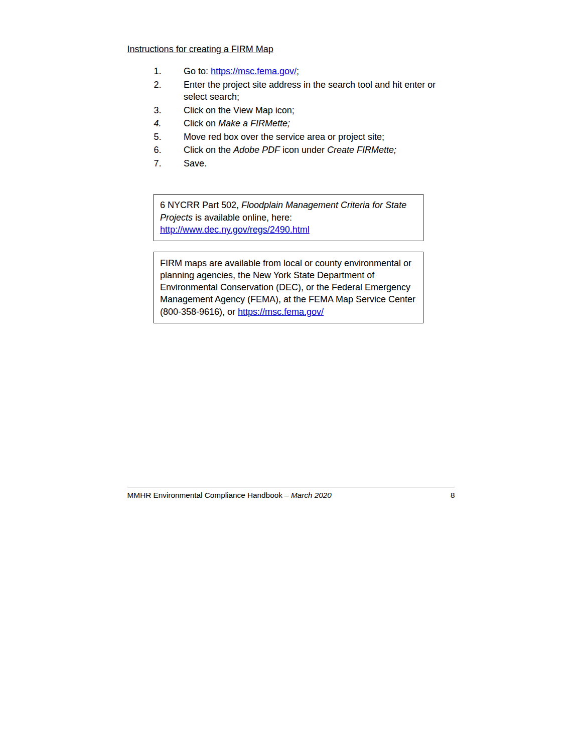Instructions for creating a FIRM Map
1. Go to: https://msc.fema.gov/;
2. Enter the project site address in the search tool and hit enter or select search;
3. Click on the View Map icon;
4. Click on Make a FIRMette;
5. Move red box over the service area or project site;
6. Click on the Adobe PDF icon under Create FIRMette;
7. Save.
6 NYCRR Part 502, Floodplain Management Criteria for State Projects is available online, here: http://www.dec.ny.gov/regs/2490.html
FIRM maps are available from local or county environmental or planning agencies, the New York State Department of Environmental Conservation (DEC), or the Federal Emergency Management Agency (FEMA), at the FEMA Map Service Center (800-358-9616), or https://msc.fema.gov/
MMHR Environmental Compliance Handbook – March 2020
8